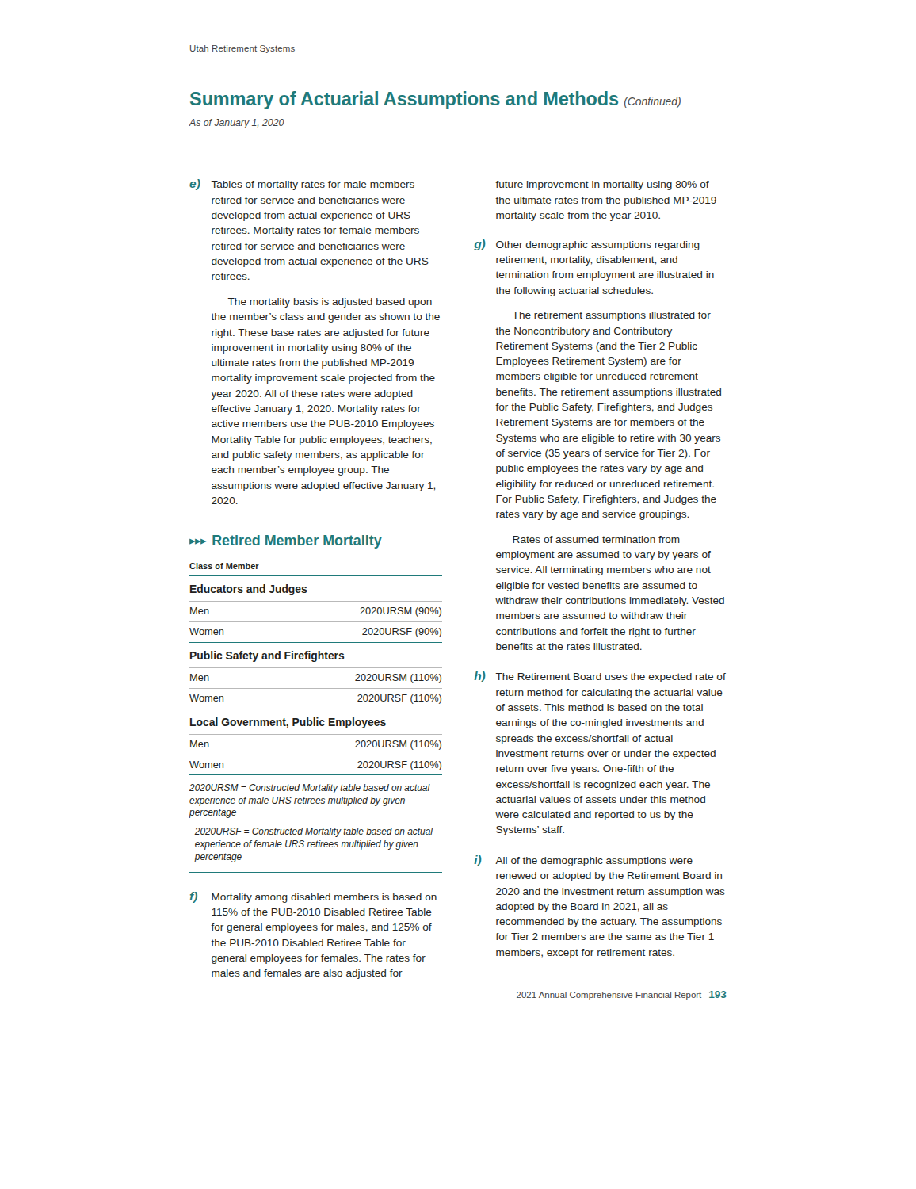Utah Retirement Systems
Summary of Actuarial Assumptions and Methods (Continued)
As of January 1, 2020
e)
Tables of mortality rates for male members retired for service and beneficiaries were developed from actual experience of URS retirees. Mortality rates for female members retired for service and beneficiaries were developed from actual experience of the URS retirees.
The mortality basis is adjusted based upon the member’s class and gender as shown to the right. These base rates are adjusted for future improvement in mortality using 80% of the ultimate rates from the published MP-2019 mortality improvement scale projected from the year 2020. All of these rates were adopted effective January 1, 2020. Mortality rates for active members use the PUB-2010 Employees Mortality Table for public employees, teachers, and public safety members, as applicable for each member’s employee group. The assumptions were adopted effective January 1, 2020.
▸▸▸
Retired Member Mortality
Class of Member
| Educators and Judges |
| Men | 2020URSM (90%) |
| Women | 2020URSF (90%) |
| Public Safety and Firefighters |
| Men | 2020URSM (110%) |
| Women | 2020URSF (110%) |
| Local Government, Public Employees |
| Men | 2020URSM (110%) |
| Women | 2020URSF (110%) |
2020URSM = Constructed Mortality table based on actual experience of male URS retirees multiplied by given percentage
2020URSF = Constructed Mortality table based on actual experience of female URS retirees multiplied by given percentage
f)
Mortality among disabled members is based on 115% of the PUB-2010 Disabled Retiree Table for general employees for males, and 125% of the PUB-2010 Disabled Retiree Table for general employees for females. The rates for males and females are also adjusted for
x)
future improvement in mortality using 80% of the ultimate rates from the published MP-2019 mortality scale from the year 2010.
g)
Other demographic assumptions regarding retirement, mortality, disablement, and termination from employment are illustrated in the following actuarial schedules.
The retirement assumptions illustrated for the Noncontributory and Contributory Retirement Systems (and the Tier 2 Public Employees Retirement System) are for members eligible for unreduced retirement benefits. The retirement assumptions illustrated for the Public Safety, Firefighters, and Judges Retirement Systems are for members of the Systems who are eligible to retire with 30 years of service (35 years of service for Tier 2). For public employees the rates vary by age and eligibility for reduced or unreduced retirement. For Public Safety, Firefighters, and Judges the rates vary by age and service groupings.
Rates of assumed termination from employment are assumed to vary by years of service. All terminating members who are not eligible for vested benefits are assumed to withdraw their contributions immediately. Vested members are assumed to withdraw their contributions and forfeit the right to further benefits at the rates illustrated.
h)
The Retirement Board uses the expected rate of return method for calculating the actuarial value of assets. This method is based on the total earnings of the co-mingled investments and spreads the excess/shortfall of actual investment returns over or under the expected return over five years. One-fifth of the excess/shortfall is recognized each year. The actuarial values of assets under this method were calculated and reported to us by the Systems’ staff.
i)
All of the demographic assumptions were renewed or adopted by the Retirement Board in 2020 and the investment return assumption was adopted by the Board in 2021, all as recommended by the actuary. The assumptions for Tier 2 members are the same as the Tier 1 members, except for retirement rates.
2021 Annual Comprehensive Financial Report 193